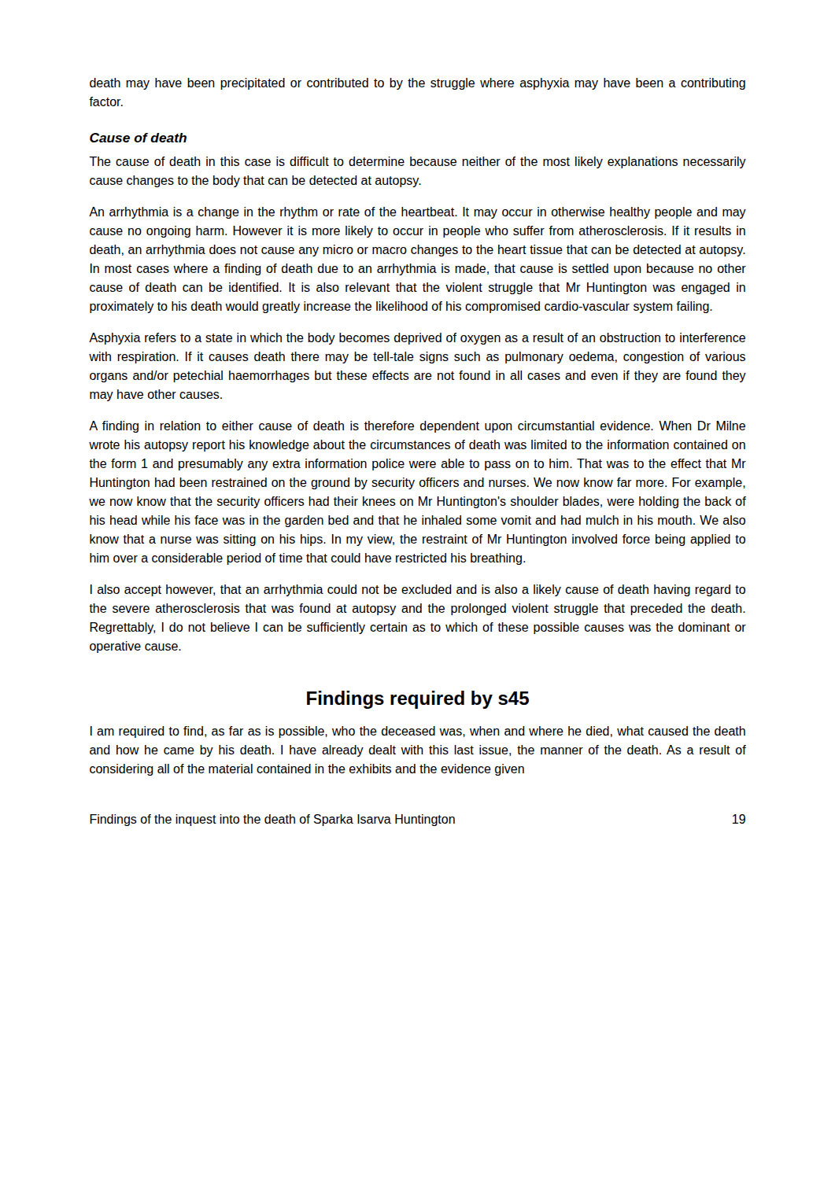death may have been precipitated or contributed to by the struggle where asphyxia may have been a contributing factor.
Cause of death
The cause of death in this case is difficult to determine because neither of the most likely explanations necessarily cause changes to the body that can be detected at autopsy.
An arrhythmia is a change in the rhythm or rate of the heartbeat. It may occur in otherwise healthy people and may cause no ongoing harm. However it is more likely to occur in people who suffer from atherosclerosis. If it results in death, an arrhythmia does not cause any micro or macro changes to the heart tissue that can be detected at autopsy. In most cases where a finding of death due to an arrhythmia is made, that cause is settled upon because no other cause of death can be identified. It is also relevant that the violent struggle that Mr Huntington was engaged in proximately to his death would greatly increase the likelihood of his compromised cardio-vascular system failing.
Asphyxia refers to a state in which the body becomes deprived of oxygen as a result of an obstruction to interference with respiration. If it causes death there may be tell-tale signs such as pulmonary oedema, congestion of various organs and/or petechial haemorrhages but these effects are not found in all cases and even if they are found they may have other causes.
A finding in relation to either cause of death is therefore dependent upon circumstantial evidence. When Dr Milne wrote his autopsy report his knowledge about the circumstances of death was limited to the information contained on the form 1 and presumably any extra information police were able to pass on to him. That was to the effect that Mr Huntington had been restrained on the ground by security officers and nurses. We now know far more. For example, we now know that the security officers had their knees on Mr Huntington's shoulder blades, were holding the back of his head while his face was in the garden bed and that he inhaled some vomit and had mulch in his mouth. We also know that a nurse was sitting on his hips. In my view, the restraint of Mr Huntington involved force being applied to him over a considerable period of time that could have restricted his breathing.
I also accept however, that an arrhythmia could not be excluded and is also a likely cause of death having regard to the severe atherosclerosis that was found at autopsy and the prolonged violent struggle that preceded the death. Regrettably, I do not believe I can be sufficiently certain as to which of these possible causes was the dominant or operative cause.
Findings required by s45
I am required to find, as far as is possible, who the deceased was, when and where he died, what caused the death and how he came by his death. I have already dealt with this last issue, the manner of the death. As a result of considering all of the material contained in the exhibits and the evidence given
Findings of the inquest into the death of Sparka Isarva Huntington 19